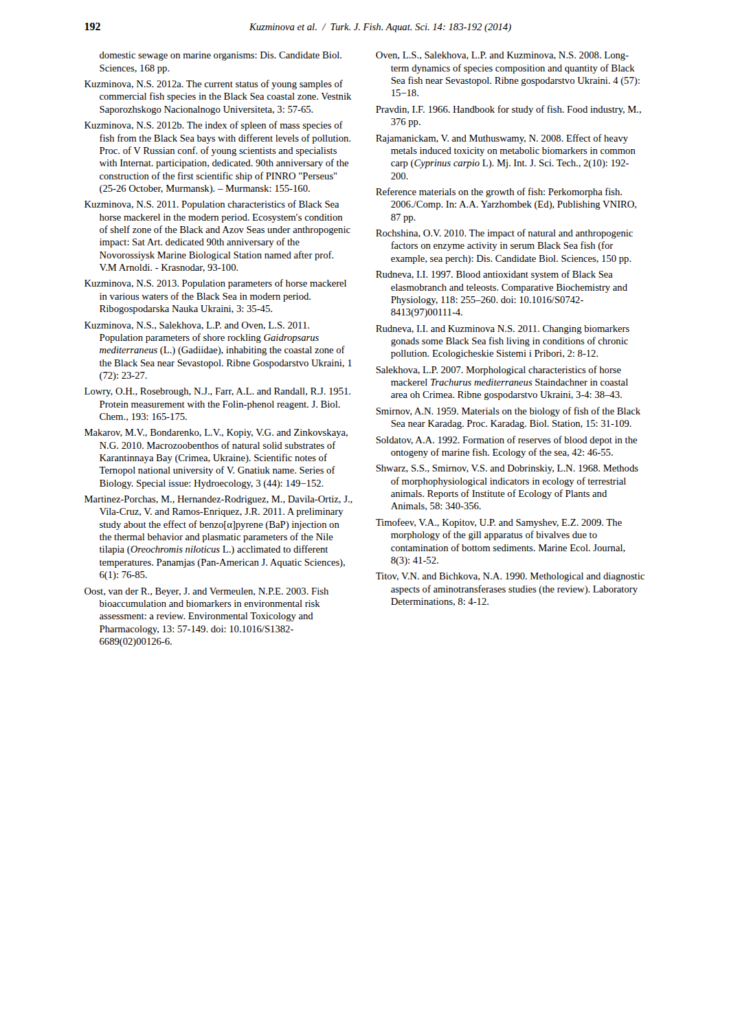192 Kuzminova et al. / Turk. J. Fish. Aquat. Sci. 14: 183-192 (2014)
domestic sewage on marine organisms: Dis. Candidate Biol. Sciences, 168 pp.
Kuzminova, N.S. 2012a. The current status of young samples of commercial fish species in the Black Sea coastal zone. Vestnik Saporozhskogo Nacionalnogo Universiteta, 3: 57-65.
Kuzminova, N.S. 2012b. The index of spleen of mass species of fish from the Black Sea bays with different levels of pollution. Proc. of V Russian conf. of young scientists and specialists with Internat. participation, dedicated. 90th anniversary of the construction of the first scientific ship of PINRO "Perseus" (25-26 October, Murmansk). – Murmansk: 155-160.
Kuzminova, N.S. 2011. Population characteristics of Black Sea horse mackerel in the modern period. Ecosystem′s condition of shelf zone of the Black and Azov Seas under anthropogenic impact: Sat Art. dedicated 90th anniversary of the Novorossiysk Marine Biological Station named after prof. V.M Arnoldi. - Krasnodar, 93-100.
Kuzminova, N.S. 2013. Population parameters of horse mackerel in various waters of the Black Sea in modern period. Ribogospodarska Nauka Ukraini, 3: 35-45.
Kuzminova, N.S., Salekhova, L.P. and Oven, L.S. 2011. Population parameters of shore rockling Gaidropsarus mediterraneus (L.) (Gadiidae), inhabiting the coastal zone of the Black Sea near Sevastopol. Ribne Gospodarstvo Ukraini, 1 (72): 23-27.
Lowry, O.H., Rosebrough, N.J., Farr, A.L. and Randall, R.J. 1951. Protein measurement with the Folin-phenol reagent. J. Biol. Chem., 193: 165-175.
Makarov, M.V., Bondarenko, L.V., Kopiy, V.G. and Zinkovskaya, N.G. 2010. Macrozoobenthos of natural solid substrates of Karantinnaya Bay (Crimea, Ukraine). Scientific notes of Ternopol national university of V. Gnatiuk name. Series of Biology. Special issue: Hydroecology, 3 (44): 149−152.
Martinez-Porchas, M., Hernandez-Rodriguez, M., Davila-Ortiz, J., Vila-Cruz, V. and Ramos-Enriquez, J.R. 2011. A preliminary study about the effect of benzo[α]pyrene (BaP) injection on the thermal behavior and plasmatic parameters of the Nile tilapia (Oreochromis niloticus L.) acclimated to different temperatures. Panamjas (Pan-American J. Aquatic Sciences), 6(1): 76-85.
Oost, van der R., Beyer, J. and Vermeulen, N.P.E. 2003. Fish bioaccumulation and biomarkers in environmental risk assessment: a review. Environmental Toxicology and Pharmacology, 13: 57-149. doi: 10.1016/S1382-6689(02)00126-6.
Oven, L.S., Salekhova, L.P. and Kuzminova, N.S. 2008. Long-term dynamics of species composition and quantity of Black Sea fish near Sevastopol. Ribne gospodarstvo Ukraini. 4 (57): 15−18.
Pravdin, I.F. 1966. Handbook for study of fish. Food industry, M., 376 pp.
Rajamanickam, V. and Muthuswamy, N. 2008. Effect of heavy metals induced toxicity on metabolic biomarkers in common carp (Cyprinus carpio L). Mj. Int. J. Sci. Tech., 2(10): 192-200.
Reference materials on the growth of fish: Perkomorpha fish. 2006./Comp. In: A.A. Yarzhombek (Ed), Publishing VNIRO, 87 pp.
Rochshina, O.V. 2010. The impact of natural and anthropogenic factors on enzyme activity in serum Black Sea fish (for example, sea perch): Dis. Candidate Biol. Sciences, 150 pp.
Rudneva, I.I. 1997. Blood antioxidant system of Black Sea elasmobranch and teleosts. Comparative Biochemistry and Physiology, 118: 255–260. doi: 10.1016/S0742-8413(97)00111-4.
Rudneva, I.I. and Kuzminova N.S. 2011. Changing biomarkers gonads some Black Sea fish living in conditions of chronic pollution. Ecologicheskie Sistemi i Pribori, 2: 8-12.
Salekhova, L.P. 2007. Morphological characteristics of horse mackerel Trachurus mediterraneus Staindachner in coastal area oh Crimea. Ribne gospodarstvo Ukraini, 3-4: 38–43.
Smirnov, A.N. 1959. Materials on the biology of fish of the Black Sea near Karadag. Proc. Karadag. Biol. Station, 15: 31-109.
Soldatov, A.A. 1992. Formation of reserves of blood depot in the ontogeny of marine fish. Ecology of the sea, 42: 46-55.
Shwarz, S.S., Smirnov, V.S. and Dobrinskiy, L.N. 1968. Methods of morphophysiological indicators in ecology of terrestrial animals. Reports of Institute of Ecology of Plants and Animals, 58: 340-356.
Timofeev, V.A., Kopitov, U.P. and Samyshev, E.Z. 2009. The morphology of the gill apparatus of bivalves due to contamination of bottom sediments. Marine Ecol. Journal, 8(3): 41-52.
Titov, V.N. and Bichkova, N.A. 1990. Methological and diagnostic aspects of aminotransferases studies (the review). Laboratory Determinations, 8: 4-12.